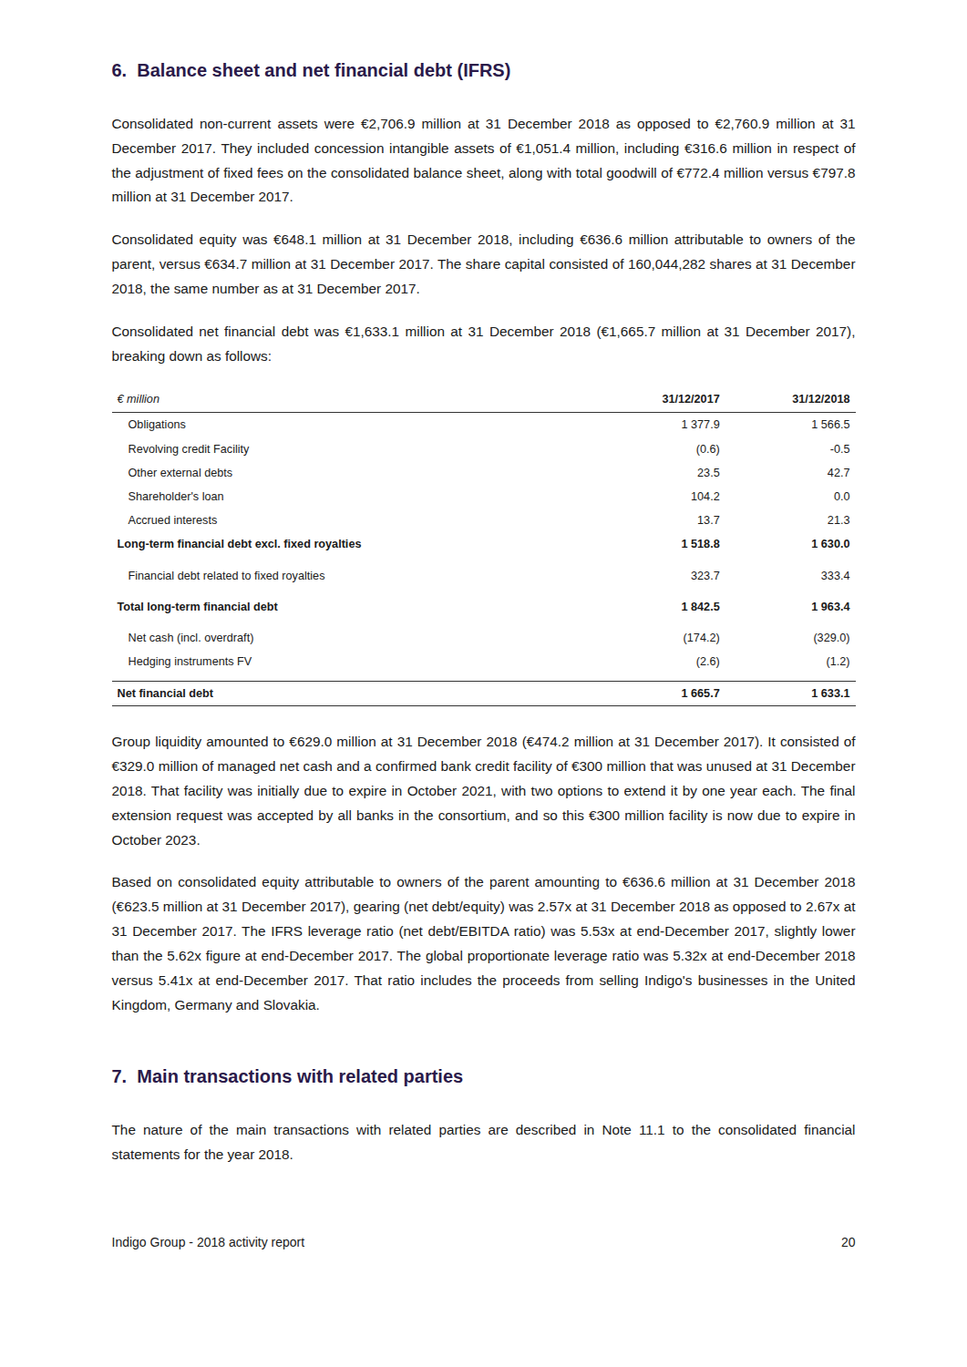6. Balance sheet and net financial debt (IFRS)
Consolidated non-current assets were €2,706.9 million at 31 December 2018 as opposed to €2,760.9 million at 31 December 2017. They included concession intangible assets of €1,051.4 million, including €316.6 million in respect of the adjustment of fixed fees on the consolidated balance sheet, along with total goodwill of €772.4 million versus €797.8 million at 31 December 2017.
Consolidated equity was €648.1 million at 31 December 2018, including €636.6 million attributable to owners of the parent, versus €634.7 million at 31 December 2017. The share capital consisted of 160,044,282 shares at 31 December 2018, the same number as at 31 December 2017.
Consolidated net financial debt was €1,633.1 million at 31 December 2018 (€1,665.7 million at 31 December 2017), breaking down as follows:
| € million | 31/12/2017 | 31/12/2018 |
| --- | --- | --- |
| Obligations | 1 377.9 | 1 566.5 |
| Revolving credit Facility | (0.6) | -0.5 |
| Other external debts | 23.5 | 42.7 |
| Shareholder's loan | 104.2 | 0.0 |
| Accrued interests | 13.7 | 21.3 |
| Long-term financial debt excl. fixed royalties | 1 518.8 | 1 630.0 |
| Financial debt related to fixed royalties | 323.7 | 333.4 |
| Total long-term financial debt | 1 842.5 | 1 963.4 |
| Net cash (incl. overdraft) | (174.2) | (329.0) |
| Hedging instruments FV | (2.6) | (1.2) |
| Net financial debt | 1 665.7 | 1 633.1 |
Group liquidity amounted to €629.0 million at 31 December 2018 (€474.2 million at 31 December 2017). It consisted of €329.0 million of managed net cash and a confirmed bank credit facility of €300 million that was unused at 31 December 2018. That facility was initially due to expire in October 2021, with two options to extend it by one year each. The final extension request was accepted by all banks in the consortium, and so this €300 million facility is now due to expire in October 2023.
Based on consolidated equity attributable to owners of the parent amounting to €636.6 million at 31 December 2018 (€623.5 million at 31 December 2017), gearing (net debt/equity) was 2.57x at 31 December 2018 as opposed to 2.67x at 31 December 2017. The IFRS leverage ratio (net debt/EBITDA ratio) was 5.53x at end-December 2017, slightly lower than the 5.62x figure at end-December 2017. The global proportionate leverage ratio was 5.32x at end-December 2018 versus 5.41x at end-December 2017. That ratio includes the proceeds from selling Indigo's businesses in the United Kingdom, Germany and Slovakia.
7. Main transactions with related parties
The nature of the main transactions with related parties are described in Note 11.1 to the consolidated financial statements for the year 2018.
Indigo Group - 2018 activity report 20